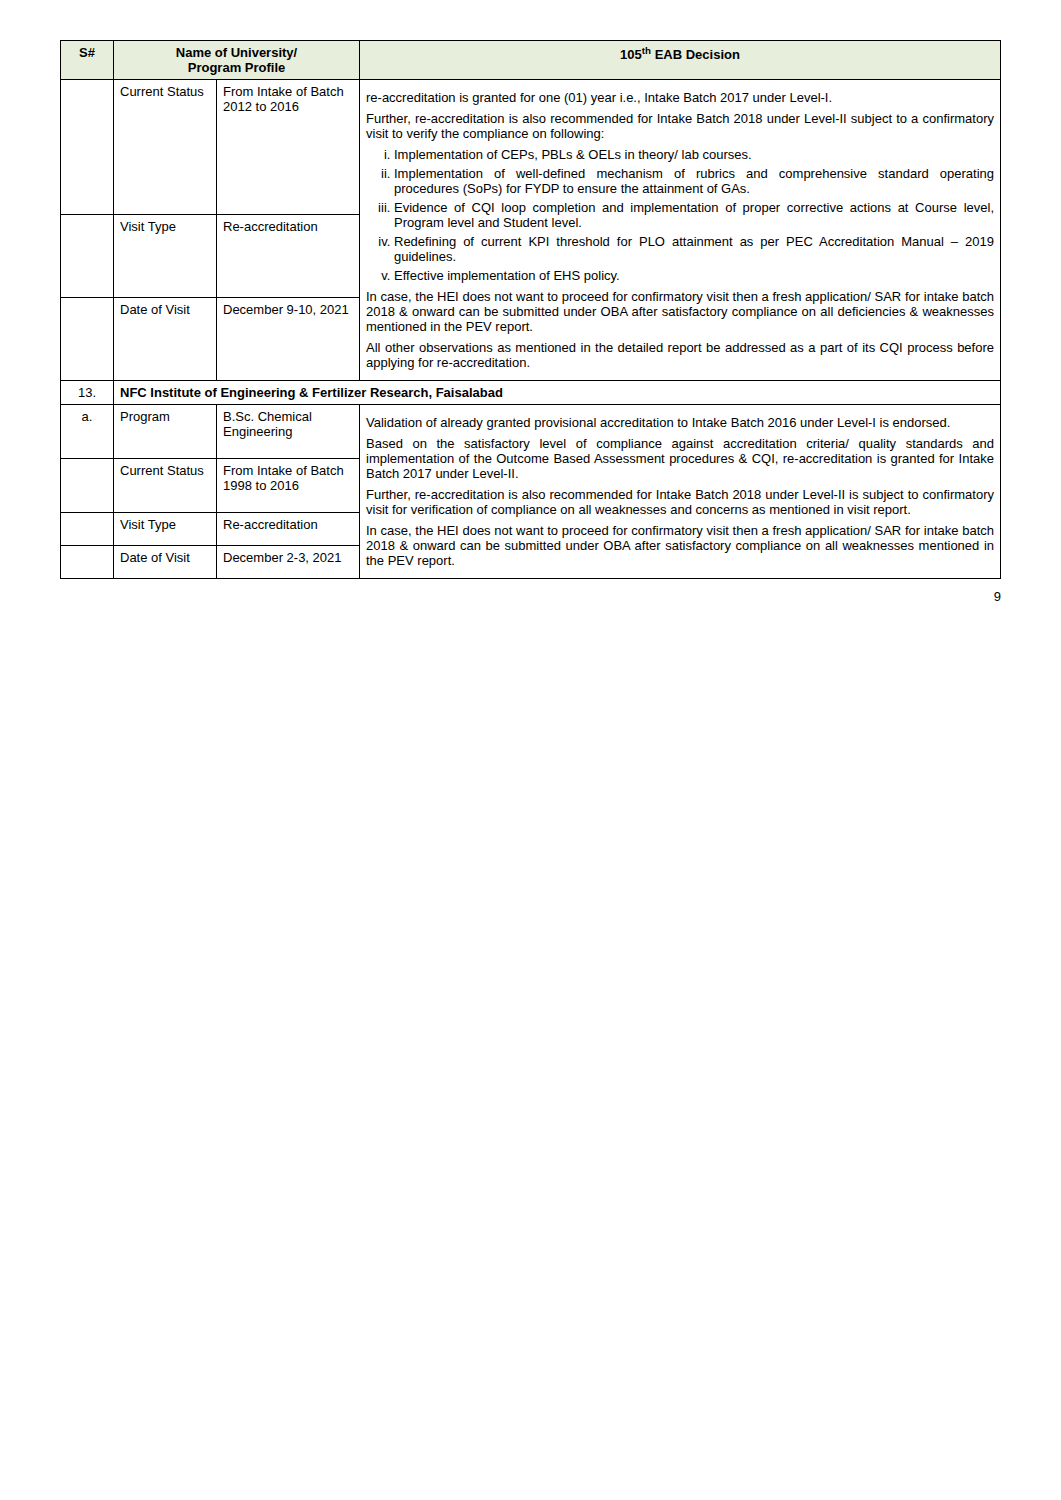| S# | Name of University/ Program Profile | 105 th EAB Decision |
| --- | --- | --- |
| | Current Status | From Intake of Batch 2012 to 2016 | re-accreditation is granted for one (01) year i.e., Intake Batch 2017 under Level-I. Further, re-accreditation is also recommended for Intake Batch 2018 under Level-II subject to a confirmatory visit to verify the compliance on following: Implementation of CEPs, PBLs & OELs in theory/ lab courses. Implementation of well-defined mechanism of rubrics and comprehensive standard operating procedures (SoPs) for FYDP to ensure the attainment of GAs. Evidence of CQI loop completion and implementation of proper corrective actions at Course level, Program level and Student level. Redefining of current KPI threshold for PLO attainment as per PEC Accreditation Manual – 2019 guidelines. Effective implementation of EHS policy. In case, the HEI does not want to proceed for confirmatory visit then a fresh application/ SAR for intake batch 2018 & onward can be submitted under OBA after satisfactory compliance on all deficiencies & weaknesses mentioned in the PEV report. All other observations as mentioned in the detailed report be addressed as a part of its CQI process before applying for re-accreditation. |
| | Visit Type | Re-accreditation |
| | Date of Visit | December 9-10, 2021 |
| 13. | NFC Institute of Engineering & Fertilizer Research, Faisalabad |
| a. | Program | B.Sc. Chemical Engineering | Validation of already granted provisional accreditation to Intake Batch 2016 under Level-I is endorsed. Based on the satisfactory level of compliance against accreditation criteria/ quality standards and implementation of the Outcome Based Assessment procedures & CQI, re-accreditation is granted for Intake Batch 2017 under Level-II. Further, re-accreditation is also recommended for Intake Batch 2018 under Level-II is subject to confirmatory visit for verification of compliance on all weaknesses and concerns as mentioned in visit report. In case, the HEI does not want to proceed for confirmatory visit then a fresh application/ SAR for intake batch 2018 & onward can be submitted under OBA after satisfactory compliance on all weaknesses mentioned in the PEV report. |
| | Current Status | From Intake of Batch 1998 to 2016 |
| | Visit Type | Re-accreditation |
| | Date of Visit | December 2-3, 2021 |
9